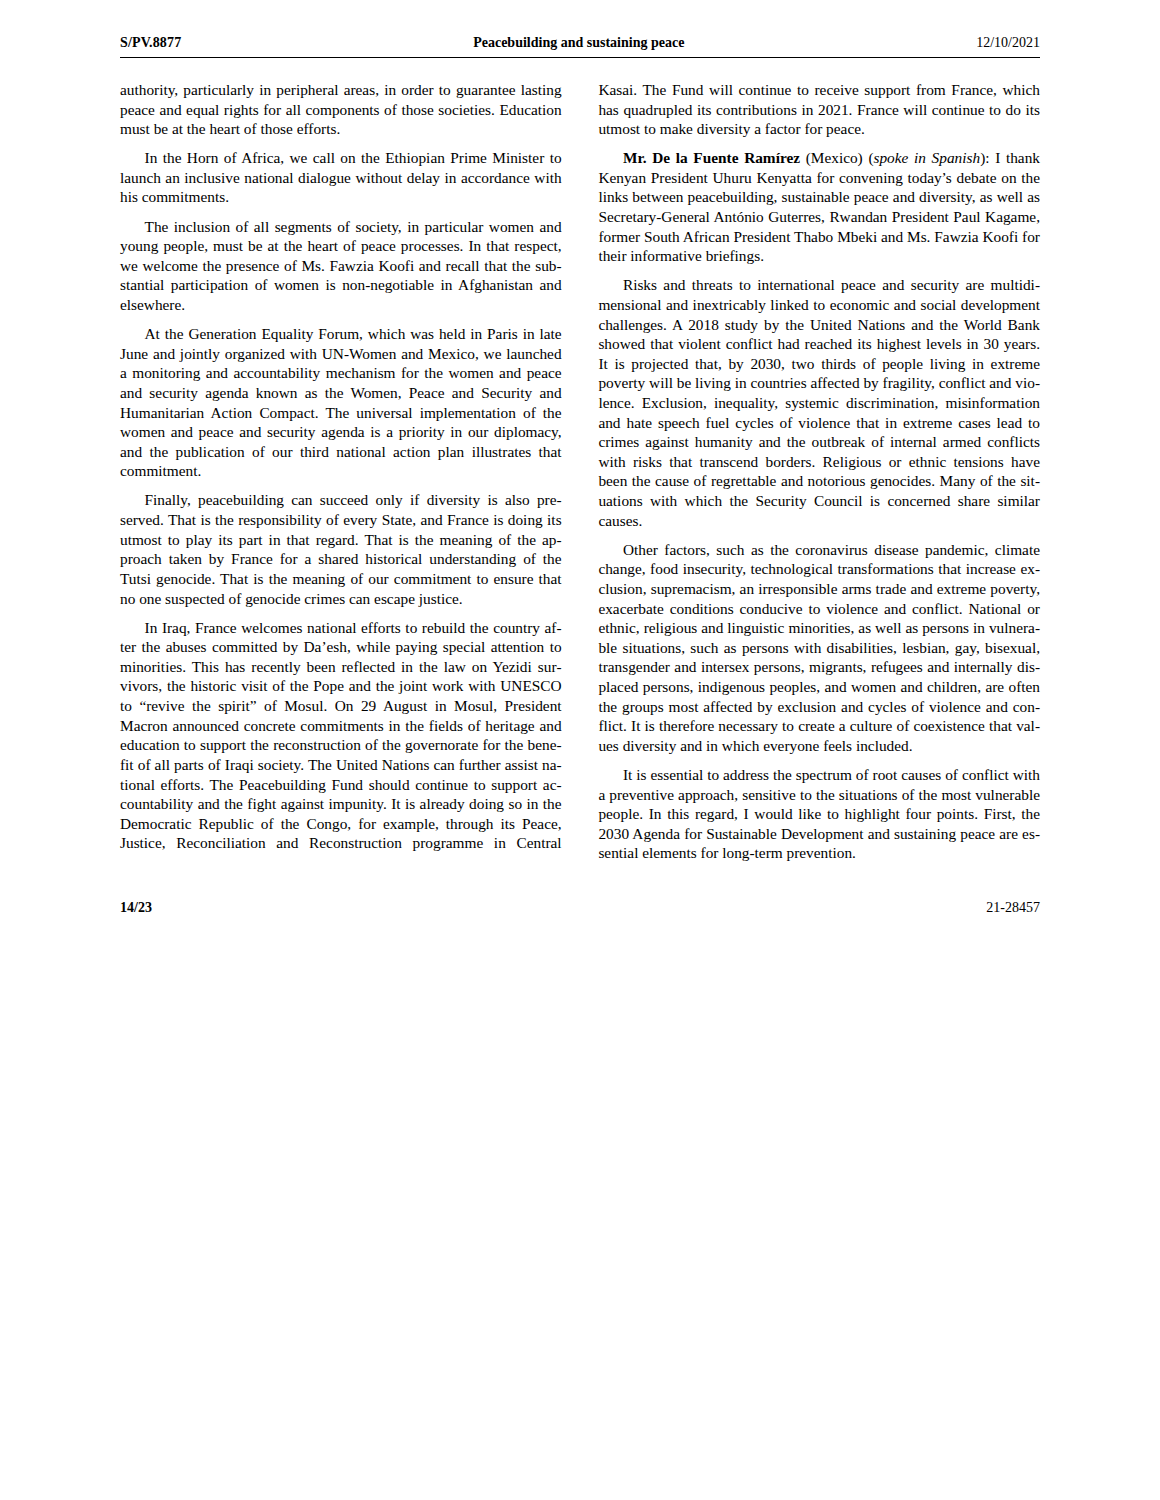S/PV.8877 Peacebuilding and sustaining peace 12/10/2021
authority, particularly in peripheral areas, in order to guarantee lasting peace and equal rights for all components of those societies. Education must be at the heart of those efforts.
In the Horn of Africa, we call on the Ethiopian Prime Minister to launch an inclusive national dialogue without delay in accordance with his commitments.
The inclusion of all segments of society, in particular women and young people, must be at the heart of peace processes. In that respect, we welcome the presence of Ms. Fawzia Koofi and recall that the substantial participation of women is non-negotiable in Afghanistan and elsewhere.
At the Generation Equality Forum, which was held in Paris in late June and jointly organized with UN-Women and Mexico, we launched a monitoring and accountability mechanism for the women and peace and security agenda known as the Women, Peace and Security and Humanitarian Action Compact. The universal implementation of the women and peace and security agenda is a priority in our diplomacy, and the publication of our third national action plan illustrates that commitment.
Finally, peacebuilding can succeed only if diversity is also preserved. That is the responsibility of every State, and France is doing its utmost to play its part in that regard. That is the meaning of the approach taken by France for a shared historical understanding of the Tutsi genocide. That is the meaning of our commitment to ensure that no one suspected of genocide crimes can escape justice.
In Iraq, France welcomes national efforts to rebuild the country after the abuses committed by Da’esh, while paying special attention to minorities. This has recently been reflected in the law on Yezidi survivors, the historic visit of the Pope and the joint work with UNESCO to “revive the spirit” of Mosul. On 29 August in Mosul, President Macron announced concrete commitments in the fields of heritage and education to support the reconstruction of the governorate for the benefit of all parts of Iraqi society. The United Nations can further assist national efforts. The Peacebuilding Fund should continue to support accountability and the fight against impunity. It is already doing so in the Democratic Republic of the Congo, for example, through its Peace, Justice, Reconciliation and Reconstruction programme in Central Kasai. The Fund will continue to receive support from France, which has quadrupled its contributions in 2021. France will continue to do its utmost to make diversity a factor for peace.
Mr. De la Fuente Ramírez (Mexico) (spoke in Spanish): I thank Kenyan President Uhuru Kenyatta for convening today’s debate on the links between peacebuilding, sustainable peace and diversity, as well as Secretary-General António Guterres, Rwandan President Paul Kagame, former South African President Thabo Mbeki and Ms. Fawzia Koofi for their informative briefings.
Risks and threats to international peace and security are multidimensional and inextricably linked to economic and social development challenges. A 2018 study by the United Nations and the World Bank showed that violent conflict had reached its highest levels in 30 years. It is projected that, by 2030, two thirds of people living in extreme poverty will be living in countries affected by fragility, conflict and violence. Exclusion, inequality, systemic discrimination, misinformation and hate speech fuel cycles of violence that in extreme cases lead to crimes against humanity and the outbreak of internal armed conflicts with risks that transcend borders. Religious or ethnic tensions have been the cause of regrettable and notorious genocides. Many of the situations with which the Security Council is concerned share similar causes.
Other factors, such as the coronavirus disease pandemic, climate change, food insecurity, technological transformations that increase exclusion, supremacism, an irresponsible arms trade and extreme poverty, exacerbate conditions conducive to violence and conflict. National or ethnic, religious and linguistic minorities, as well as persons in vulnerable situations, such as persons with disabilities, lesbian, gay, bisexual, transgender and intersex persons, migrants, refugees and internally displaced persons, indigenous peoples, and women and children, are often the groups most affected by exclusion and cycles of violence and conflict. It is therefore necessary to create a culture of coexistence that values diversity and in which everyone feels included.
It is essential to address the spectrum of root causes of conflict with a preventive approach, sensitive to the situations of the most vulnerable people. In this regard, I would like to highlight four points. First, the 2030 Agenda for Sustainable Development and sustaining peace are essential elements for long-term prevention.
14/23 21-28457